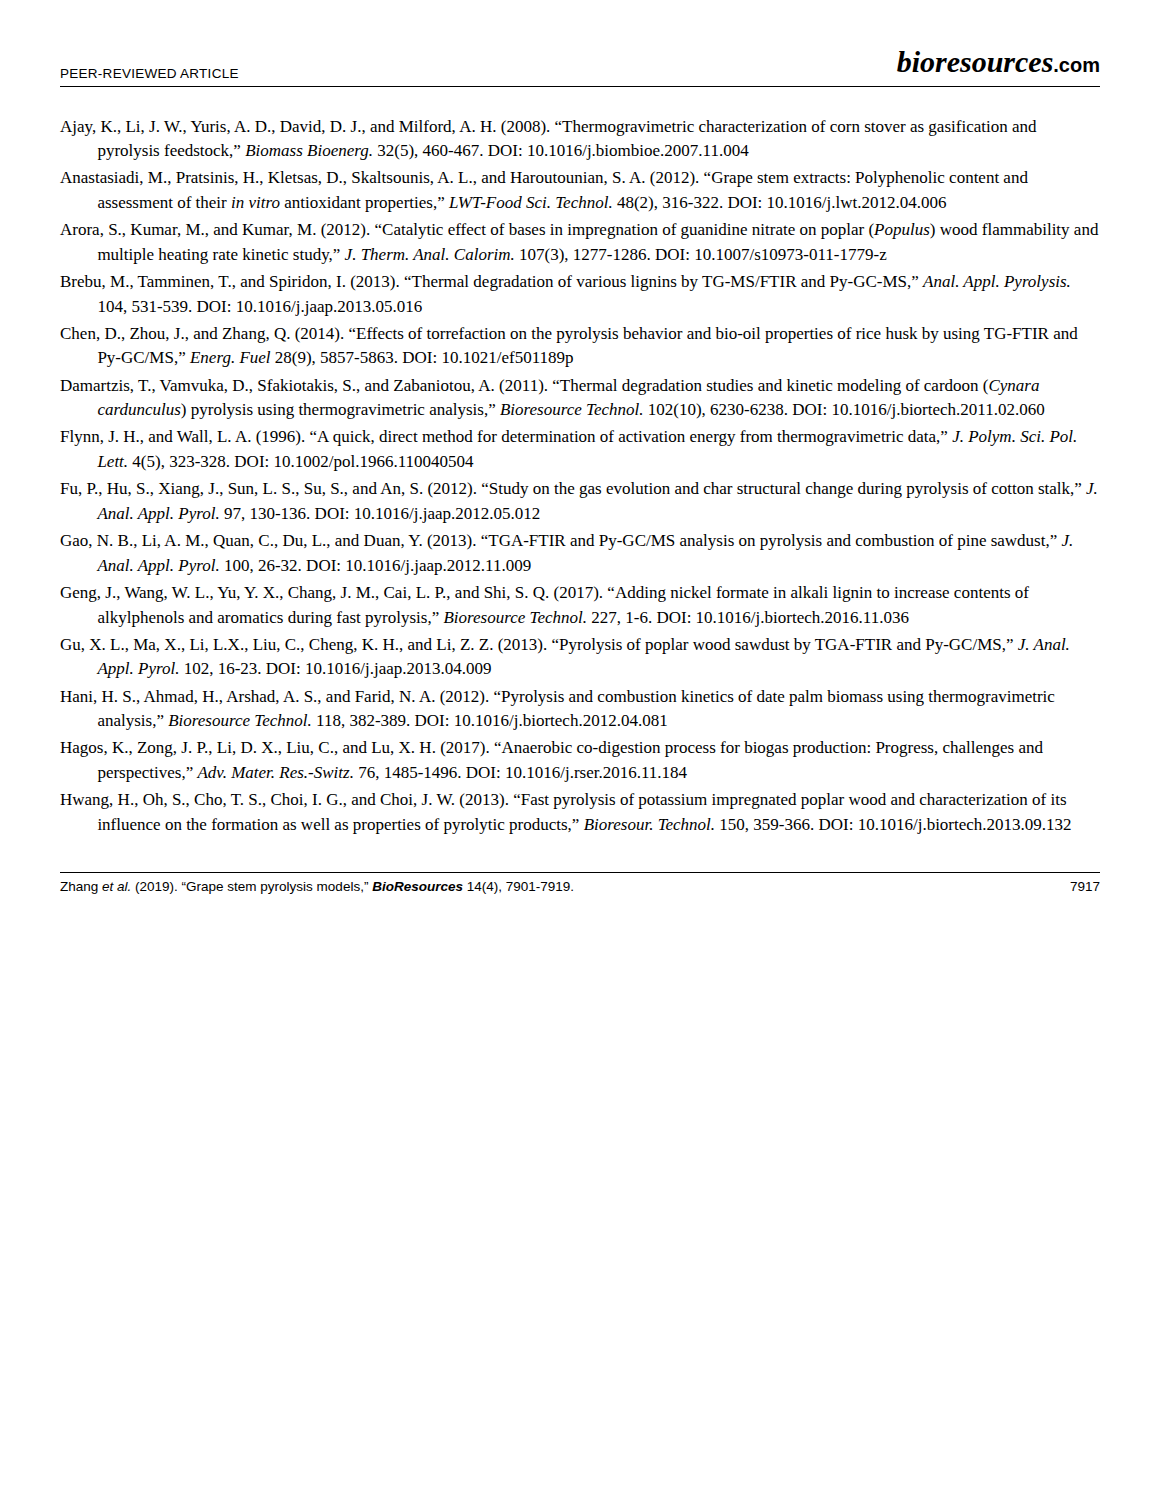PEER-REVIEWED ARTICLE
bioresources.com
Ajay, K., Li, J. W., Yuris, A. D., David, D. J., and Milford, A. H. (2008). “Thermogravimetric characterization of corn stover as gasification and pyrolysis feedstock,” Biomass Bioenerg. 32(5), 460-467. DOI: 10.1016/j.biombioe.2007.11.004
Anastasiadi, M., Pratsinis, H., Kletsas, D., Skaltsounis, A. L., and Haroutounian, S. A. (2012). “Grape stem extracts: Polyphenolic content and assessment of their in vitro antioxidant properties,” LWT-Food Sci. Technol. 48(2), 316-322. DOI: 10.1016/j.lwt.2012.04.006
Arora, S., Kumar, M., and Kumar, M. (2012). “Catalytic effect of bases in impregnation of guanidine nitrate on poplar (Populus) wood flammability and multiple heating rate kinetic study,” J. Therm. Anal. Calorim. 107(3), 1277-1286. DOI: 10.1007/s10973-011-1779-z
Brebu, M., Tamminen, T., and Spiridon, I. (2013). “Thermal degradation of various lignins by TG-MS/FTIR and Py-GC-MS,” Anal. Appl. Pyrolysis. 104, 531-539. DOI: 10.1016/j.jaap.2013.05.016
Chen, D., Zhou, J., and Zhang, Q. (2014). “Effects of torrefaction on the pyrolysis behavior and bio-oil properties of rice husk by using TG-FTIR and Py-GC/MS,” Energ. Fuel 28(9), 5857-5863. DOI: 10.1021/ef501189p
Damartzis, T., Vamvuka, D., Sfakiotakis, S., and Zabaniotou, A. (2011). “Thermal degradation studies and kinetic modeling of cardoon (Cynara cardunculus) pyrolysis using thermogravimetric analysis,” Bioresource Technol. 102(10), 6230-6238. DOI: 10.1016/j.biortech.2011.02.060
Flynn, J. H., and Wall, L. A. (1996). “A quick, direct method for determination of activation energy from thermogravimetric data,” J. Polym. Sci. Pol. Lett. 4(5), 323-328. DOI: 10.1002/pol.1966.110040504
Fu, P., Hu, S., Xiang, J., Sun, L. S., Su, S., and An, S. (2012). “Study on the gas evolution and char structural change during pyrolysis of cotton stalk,” J. Anal. Appl. Pyrol. 97, 130-136. DOI: 10.1016/j.jaap.2012.05.012
Gao, N. B., Li, A. M., Quan, C., Du, L., and Duan, Y. (2013). “TGA-FTIR and Py-GC/MS analysis on pyrolysis and combustion of pine sawdust,” J. Anal. Appl. Pyrol. 100, 26-32. DOI: 10.1016/j.jaap.2012.11.009
Geng, J., Wang, W. L., Yu, Y. X., Chang, J. M., Cai, L. P., and Shi, S. Q. (2017). “Adding nickel formate in alkali lignin to increase contents of alkylphenols and aromatics during fast pyrolysis,” Bioresource Technol. 227, 1-6. DOI: 10.1016/j.biortech.2016.11.036
Gu, X. L., Ma, X., Li, L.X., Liu, C., Cheng, K. H., and Li, Z. Z. (2013). “Pyrolysis of poplar wood sawdust by TGA-FTIR and Py-GC/MS,” J. Anal. Appl. Pyrol. 102, 16-23. DOI: 10.1016/j.jaap.2013.04.009
Hani, H. S., Ahmad, H., Arshad, A. S., and Farid, N. A. (2012). “Pyrolysis and combustion kinetics of date palm biomass using thermogravimetric analysis,” Bioresource Technol. 118, 382-389. DOI: 10.1016/j.biortech.2012.04.081
Hagos, K., Zong, J. P., Li, D. X., Liu, C., and Lu, X. H. (2017). “Anaerobic co-digestion process for biogas production: Progress, challenges and perspectives,” Adv. Mater. Res.-Switz. 76, 1485-1496. DOI: 10.1016/j.rser.2016.11.184
Hwang, H., Oh, S., Cho, T. S., Choi, I. G., and Choi, J. W. (2013). “Fast pyrolysis of potassium impregnated poplar wood and characterization of its influence on the formation as well as properties of pyrolytic products,” Bioresour. Technol. 150, 359-366. DOI: 10.1016/j.biortech.2013.09.132
Zhang et al. (2019). “Grape stem pyrolysis models,” BioResources 14(4), 7901-7919.
7917